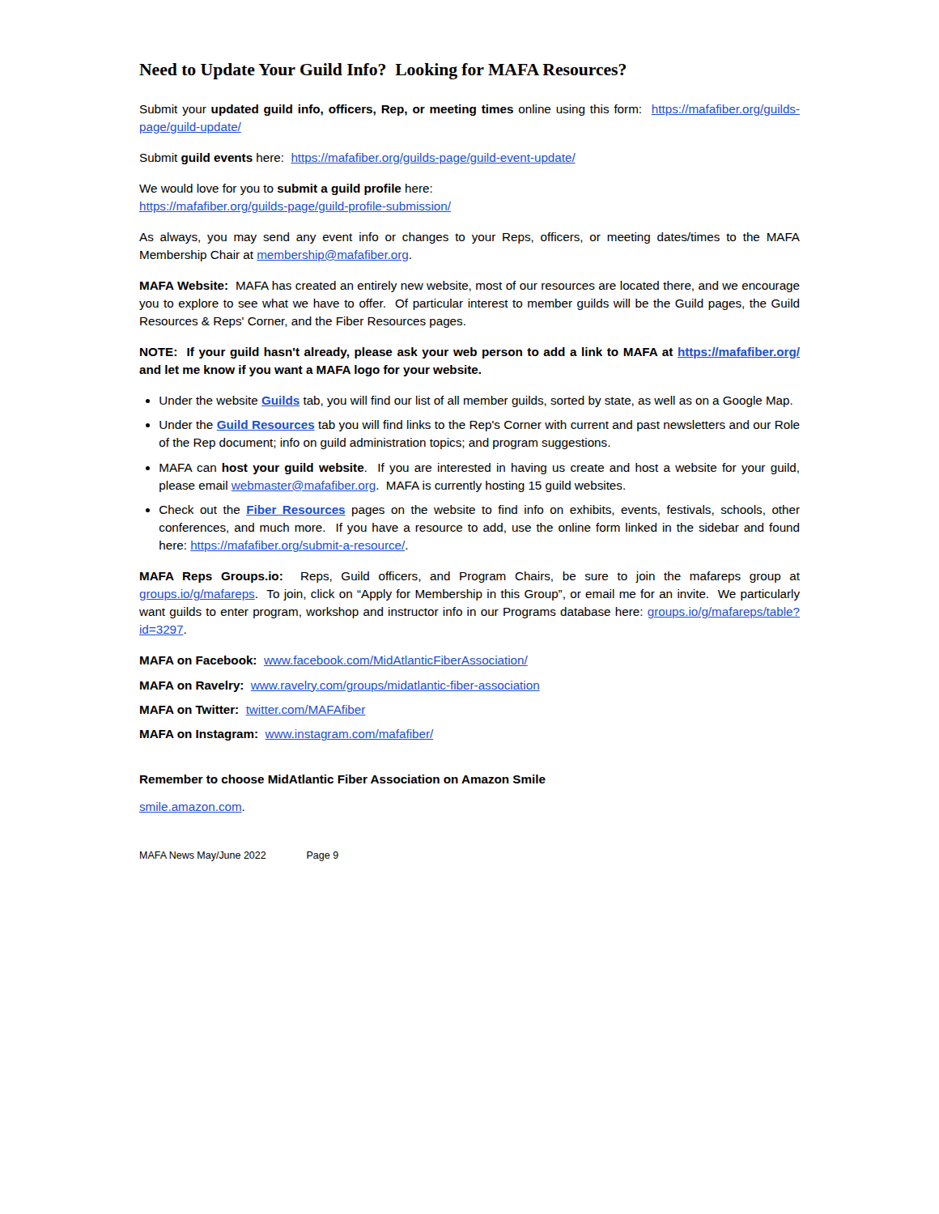Need to Update Your Guild Info? Looking for MAFA Resources?
Submit your updated guild info, officers, Rep, or meeting times online using this form: https://mafafiber.org/guilds-page/guild-update/
Submit guild events here: https://mafafiber.org/guilds-page/guild-event-update/
We would love for you to submit a guild profile here:
https://mafafiber.org/guilds-page/guild-profile-submission/
As always, you may send any event info or changes to your Reps, officers, or meeting dates/times to the MAFA Membership Chair at membership@mafafiber.org.
MAFA Website: MAFA has created an entirely new website, most of our resources are located there, and we encourage you to explore to see what we have to offer. Of particular interest to member guilds will be the Guild pages, the Guild Resources & Reps' Corner, and the Fiber Resources pages.
NOTE: If your guild hasn't already, please ask your web person to add a link to MAFA at https://mafafiber.org/ and let me know if you want a MAFA logo for your website.
Under the website Guilds tab, you will find our list of all member guilds, sorted by state, as well as on a Google Map.
Under the Guild Resources tab you will find links to the Rep's Corner with current and past newsletters and our Role of the Rep document; info on guild administration topics; and program suggestions.
MAFA can host your guild website. If you are interested in having us create and host a website for your guild, please email webmaster@mafafiber.org. MAFA is currently hosting 15 guild websites.
Check out the Fiber Resources pages on the website to find info on exhibits, events, festivals, schools, other conferences, and much more. If you have a resource to add, use the online form linked in the sidebar and found here: https://mafafiber.org/submit-a-resource/.
MAFA Reps Groups.io: Reps, Guild officers, and Program Chairs, be sure to join the mafareps group at groups.io/g/mafareps. To join, click on “Apply for Membership in this Group”, or email me for an invite. We particularly want guilds to enter program, workshop and instructor info in our Programs database here: groups.io/g/mafareps/table?id=3297.
MAFA on Facebook: www.facebook.com/MidAtlanticFiberAssociation/
MAFA on Ravelry: www.ravelry.com/groups/midatlantic-fiber-association
MAFA on Twitter: twitter.com/MAFAfiber
MAFA on Instagram: www.instagram.com/mafafiber/
Remember to choose MidAtlantic Fiber Association on Amazon Smile
smile.amazon.com.
MAFA News May/June 2022 Page 9